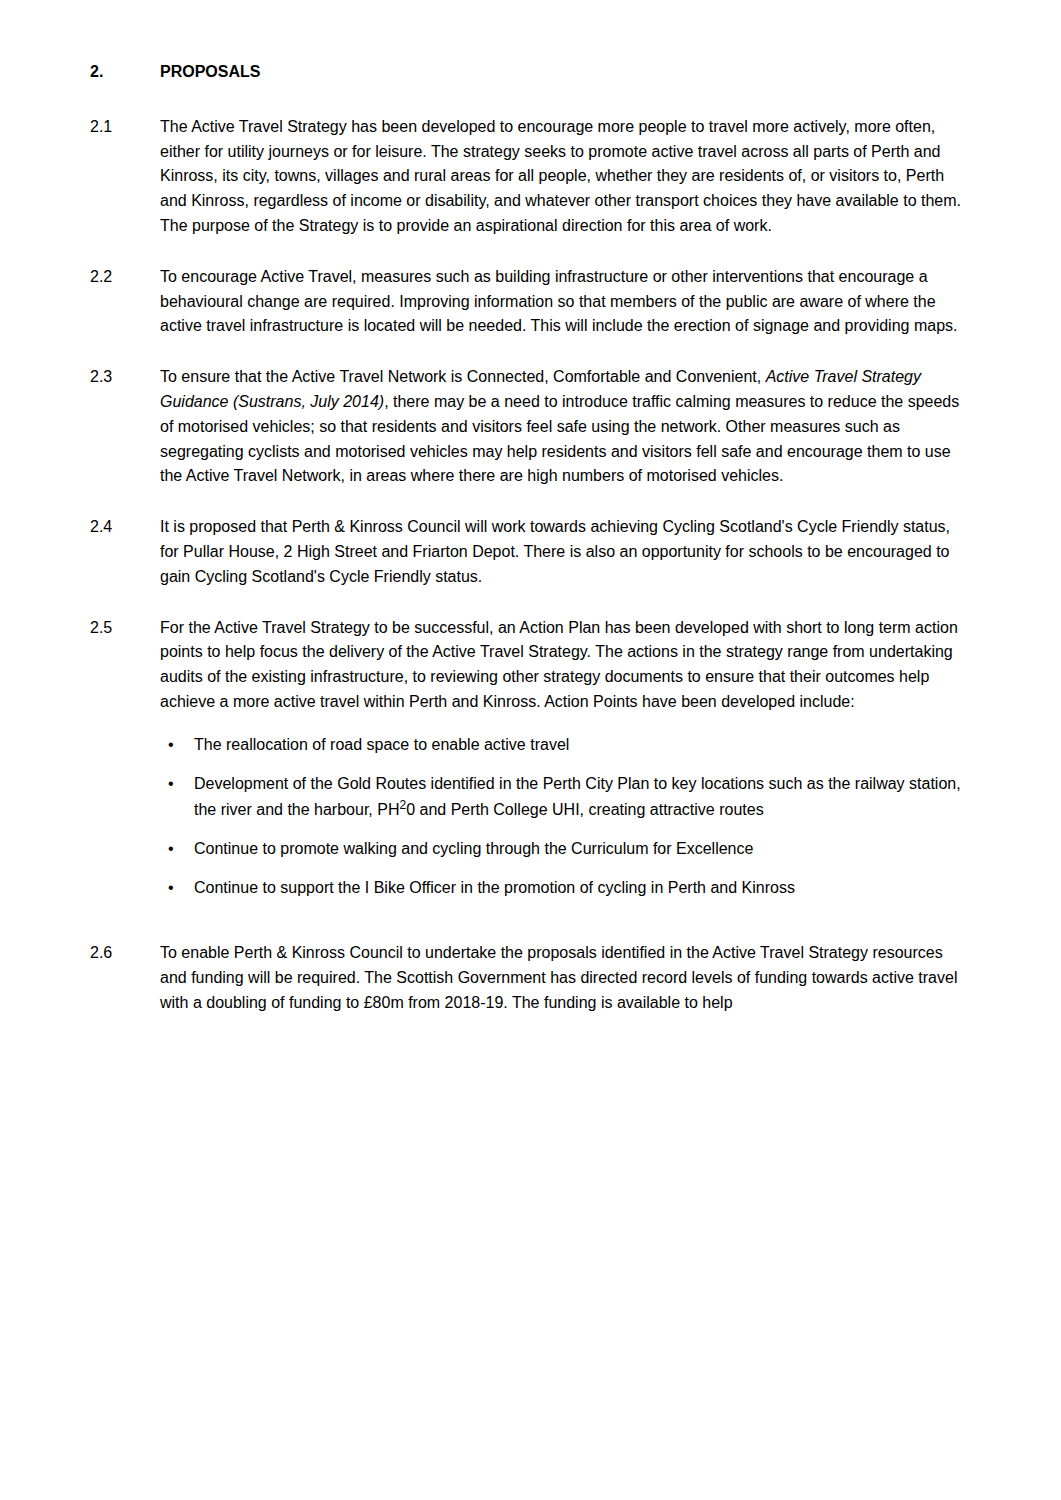2.
PROPOSALS
2.1
The Active Travel Strategy has been developed to encourage more people to travel more actively, more often, either for utility journeys or for leisure. The strategy seeks to promote active travel across all parts of Perth and Kinross, its city, towns, villages and rural areas for all people, whether they are residents of, or visitors to, Perth and Kinross, regardless of income or disability, and whatever other transport choices they have available to them. The purpose of the Strategy is to provide an aspirational direction for this area of work.
2.2
To encourage Active Travel, measures such as building infrastructure or other interventions that encourage a behavioural change are required. Improving information so that members of the public are aware of where the active travel infrastructure is located will be needed. This will include the erection of signage and providing maps.
2.3
To ensure that the Active Travel Network is Connected, Comfortable and Convenient, Active Travel Strategy Guidance (Sustrans, July 2014), there may be a need to introduce traffic calming measures to reduce the speeds of motorised vehicles; so that residents and visitors feel safe using the network. Other measures such as segregating cyclists and motorised vehicles may help residents and visitors fell safe and encourage them to use the Active Travel Network, in areas where there are high numbers of motorised vehicles.
2.4
It is proposed that Perth & Kinross Council will work towards achieving Cycling Scotland's Cycle Friendly status, for Pullar House, 2 High Street and Friarton Depot. There is also an opportunity for schools to be encouraged to gain Cycling Scotland's Cycle Friendly status.
2.5
For the Active Travel Strategy to be successful, an Action Plan has been developed with short to long term action points to help focus the delivery of the Active Travel Strategy. The actions in the strategy range from undertaking audits of the existing infrastructure, to reviewing other strategy documents to ensure that their outcomes help achieve a more active travel within Perth and Kinross. Action Points have been developed include:
The reallocation of road space to enable active travel
Development of the Gold Routes identified in the Perth City Plan to key locations such as the railway station, the river and the harbour, PH20 and Perth College UHI, creating attractive routes
Continue to promote walking and cycling through the Curriculum for Excellence
Continue to support the I Bike Officer in the promotion of cycling in Perth and Kinross
2.6
To enable Perth & Kinross Council to undertake the proposals identified in the Active Travel Strategy resources and funding will be required. The Scottish Government has directed record levels of funding towards active travel with a doubling of funding to £80m from 2018-19. The funding is available to help